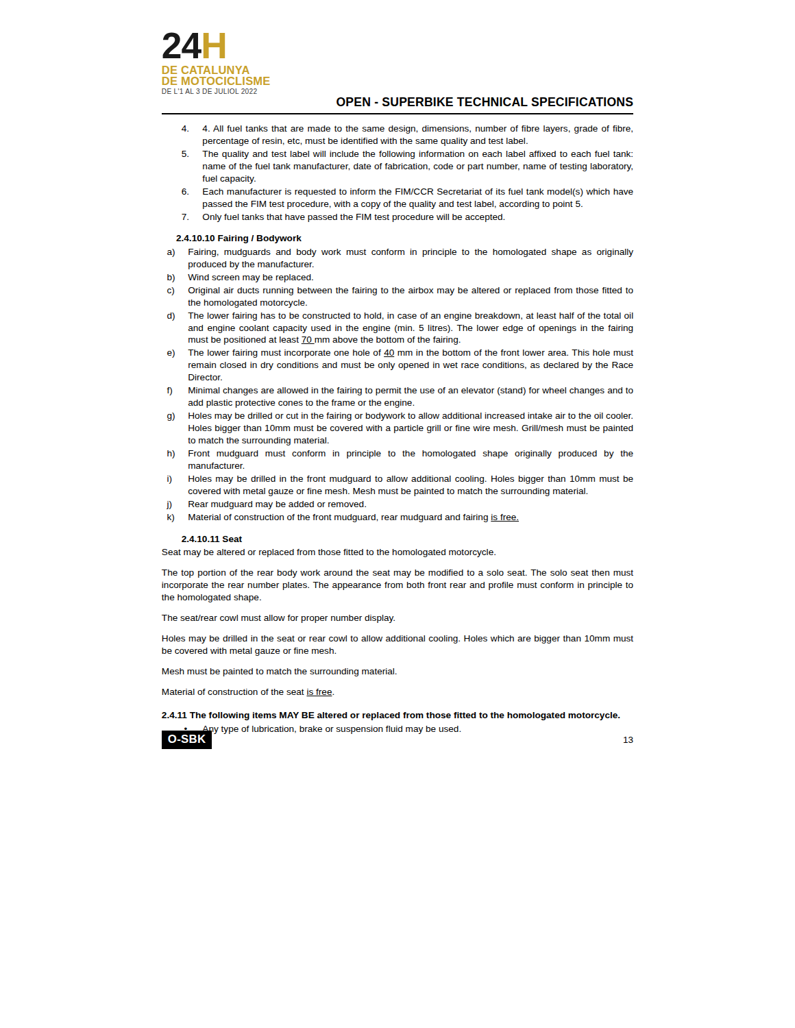24H
DE CATALUNYA
DE MOTOCICLISME
DE L'1 AL 3 DE JULIOL 2022
OPEN - SUPERBIKE TECHNICAL SPECIFICATIONS
4. 4. All fuel tanks that are made to the same design, dimensions, number of fibre layers, grade of fibre, percentage of resin, etc, must be identified with the same quality and test label.
5. The quality and test label will include the following information on each label affixed to each fuel tank: name of the fuel tank manufacturer, date of fabrication, code or part number, name of testing laboratory, fuel capacity.
6. Each manufacturer is requested to inform the FIM/CCR Secretariat of its fuel tank model(s) which have passed the FIM test procedure, with a copy of the quality and test label, according to point 5.
7. Only fuel tanks that have passed the FIM test procedure will be accepted.
2.4.10.10 Fairing / Bodywork
a) Fairing, mudguards and body work must conform in principle to the homologated shape as originally produced by the manufacturer.
b) Wind screen may be replaced.
c) Original air ducts running between the fairing to the airbox may be altered or replaced from those fitted to the homologated motorcycle.
d) The lower fairing has to be constructed to hold, in case of an engine breakdown, at least half of the total oil and engine coolant capacity used in the engine (min. 5 litres). The lower edge of openings in the fairing must be positioned at least 70 mm above the bottom of the fairing.
e) The lower fairing must incorporate one hole of 40 mm in the bottom of the front lower area. This hole must remain closed in dry conditions and must be only opened in wet race conditions, as declared by the Race Director.
f) Minimal changes are allowed in the fairing to permit the use of an elevator (stand) for wheel changes and to add plastic protective cones to the frame or the engine.
g) Holes may be drilled or cut in the fairing or bodywork to allow additional increased intake air to the oil cooler. Holes bigger than 10mm must be covered with a particle grill or fine wire mesh. Grill/mesh must be painted to match the surrounding material.
h) Front mudguard must conform in principle to the homologated shape originally produced by the manufacturer.
i) Holes may be drilled in the front mudguard to allow additional cooling. Holes bigger than 10mm must be covered with metal gauze or fine mesh. Mesh must be painted to match the surrounding material.
j) Rear mudguard may be added or removed.
k) Material of construction of the front mudguard, rear mudguard and fairing is free.
2.4.10.11 Seat
Seat may be altered or replaced from those fitted to the homologated motorcycle.
The top portion of the rear body work around the seat may be modified to a solo seat. The solo seat then must incorporate the rear number plates. The appearance from both front rear and profile must conform in principle to the homologated shape.
The seat/rear cowl must allow for proper number display.
Holes may be drilled in the seat or rear cowl to allow additional cooling. Holes which are bigger than 10mm must be covered with metal gauze or fine mesh.
Mesh must be painted to match the surrounding material.
Material of construction of the seat is free.
2.4.11 The following items MAY BE altered or replaced from those fitted to the homologated motorcycle.
Any type of lubrication, brake or suspension fluid may be used.
O-SBK
13